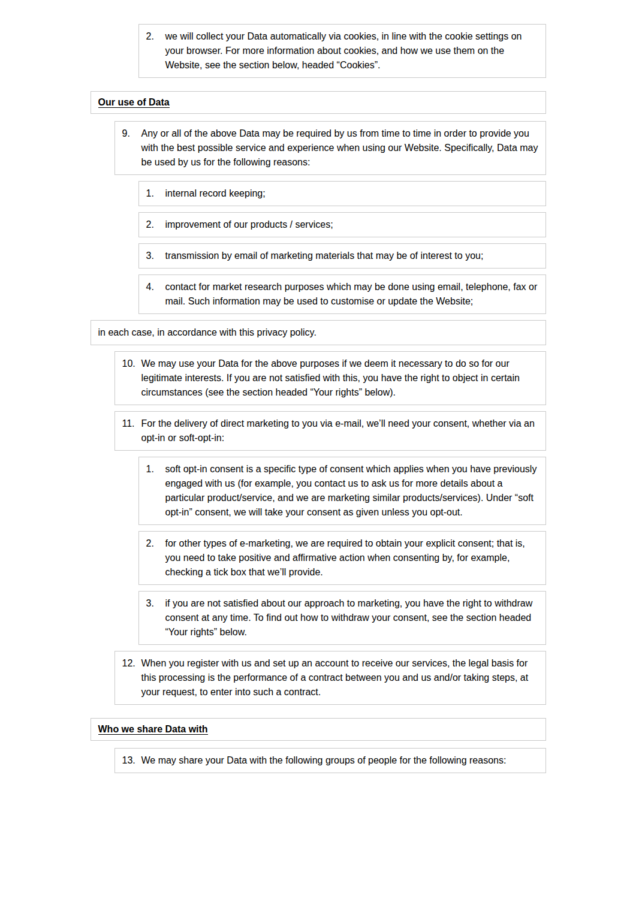2. we will collect your Data automatically via cookies, in line with the cookie settings on your browser. For more information about cookies, and how we use them on the Website, see the section below, headed “Cookies”.
Our use of Data
9. Any or all of the above Data may be required by us from time to time in order to provide you with the best possible service and experience when using our Website. Specifically, Data may be used by us for the following reasons:
1. internal record keeping;
2. improvement of our products / services;
3. transmission by email of marketing materials that may be of interest to you;
4. contact for market research purposes which may be done using email, telephone, fax or mail. Such information may be used to customise or update the Website;
in each case, in accordance with this privacy policy.
10. We may use your Data for the above purposes if we deem it necessary to do so for our legitimate interests. If you are not satisfied with this, you have the right to object in certain circumstances (see the section headed “Your rights” below).
11. For the delivery of direct marketing to you via e-mail, we’ll need your consent, whether via an opt-in or soft-opt-in:
1. soft opt-in consent is a specific type of consent which applies when you have previously engaged with us (for example, you contact us to ask us for more details about a particular product/service, and we are marketing similar products/services). Under “soft opt-in” consent, we will take your consent as given unless you opt-out.
2. for other types of e-marketing, we are required to obtain your explicit consent; that is, you need to take positive and affirmative action when consenting by, for example, checking a tick box that we’ll provide.
3. if you are not satisfied about our approach to marketing, you have the right to withdraw consent at any time. To find out how to withdraw your consent, see the section headed “Your rights” below.
12. When you register with us and set up an account to receive our services, the legal basis for this processing is the performance of a contract between you and us and/or taking steps, at your request, to enter into such a contract.
Who we share Data with
13. We may share your Data with the following groups of people for the following reasons: